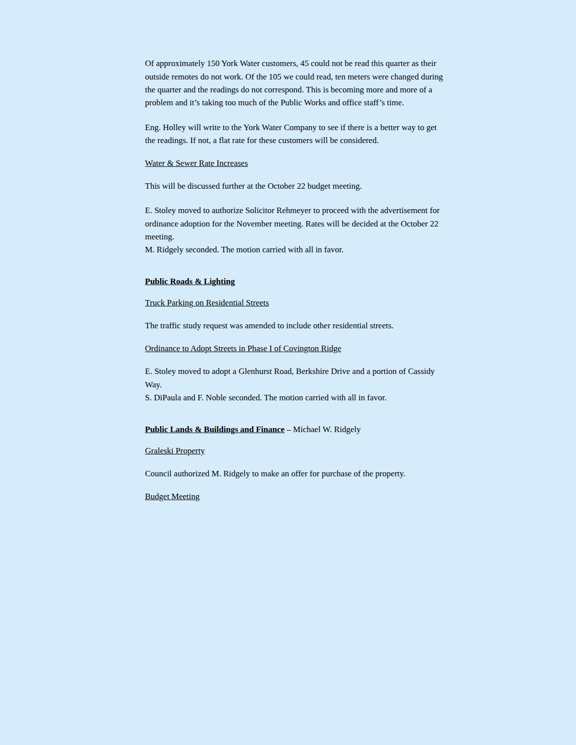Of approximately 150 York Water customers, 45 could not be read this quarter as their outside remotes do not work. Of the 105 we could read, ten meters were changed during the quarter and the readings do not correspond. This is becoming more and more of a problem and it’s taking too much of the Public Works and office staff’s time.
Eng. Holley will write to the York Water Company to see if there is a better way to get the readings. If not, a flat rate for these customers will be considered.
Water & Sewer Rate Increases
This will be discussed further at the October 22 budget meeting.
E. Stoley moved to authorize Solicitor Rehmeyer to proceed with the advertisement for ordinance adoption for the November meeting. Rates will be decided at the October 22 meeting.
M. Ridgely seconded. The motion carried with all in favor.
Public Roads & Lighting
Truck Parking on Residential Streets
The traffic study request was amended to include other residential streets.
Ordinance to Adopt Streets in Phase I of Covington Ridge
E. Stoley moved to adopt a Glenhurst Road, Berkshire Drive and a portion of Cassidy Way.
S. DiPaula and F. Noble seconded. The motion carried with all in favor.
Public Lands & Buildings and Finance – Michael W. Ridgely
Graleski Property
Council authorized M. Ridgely to make an offer for purchase of the property.
Budget Meeting